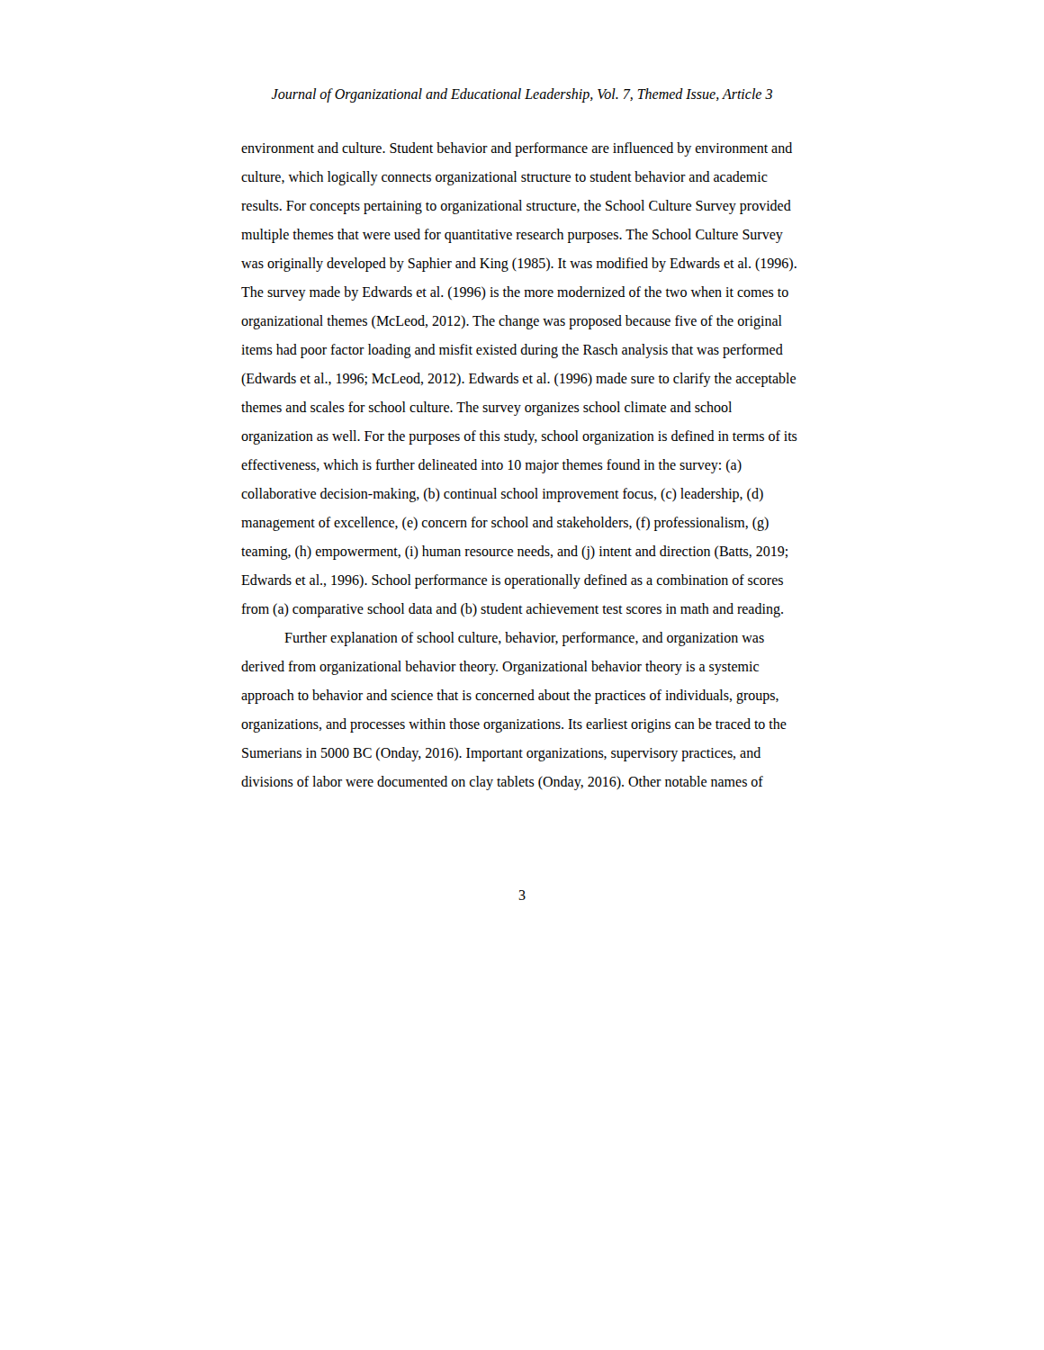Journal of Organizational and Educational Leadership, Vol. 7, Themed Issue, Article 3
environment and culture. Student behavior and performance are influenced by environment and culture, which logically connects organizational structure to student behavior and academic results. For concepts pertaining to organizational structure, the School Culture Survey provided multiple themes that were used for quantitative research purposes. The School Culture Survey was originally developed by Saphier and King (1985). It was modified by Edwards et al. (1996). The survey made by Edwards et al. (1996) is the more modernized of the two when it comes to organizational themes (McLeod, 2012). The change was proposed because five of the original items had poor factor loading and misfit existed during the Rasch analysis that was performed (Edwards et al., 1996; McLeod, 2012). Edwards et al. (1996) made sure to clarify the acceptable themes and scales for school culture. The survey organizes school climate and school organization as well. For the purposes of this study, school organization is defined in terms of its effectiveness, which is further delineated into 10 major themes found in the survey: (a) collaborative decision-making, (b) continual school improvement focus, (c) leadership, (d) management of excellence, (e) concern for school and stakeholders, (f) professionalism, (g) teaming, (h) empowerment, (i) human resource needs, and (j) intent and direction (Batts, 2019; Edwards et al., 1996). School performance is operationally defined as a combination of scores from (a) comparative school data and (b) student achievement test scores in math and reading.
Further explanation of school culture, behavior, performance, and organization was derived from organizational behavior theory. Organizational behavior theory is a systemic approach to behavior and science that is concerned about the practices of individuals, groups, organizations, and processes within those organizations. Its earliest origins can be traced to the Sumerians in 5000 BC (Onday, 2016). Important organizations, supervisory practices, and divisions of labor were documented on clay tablets (Onday, 2016). Other notable names of
3